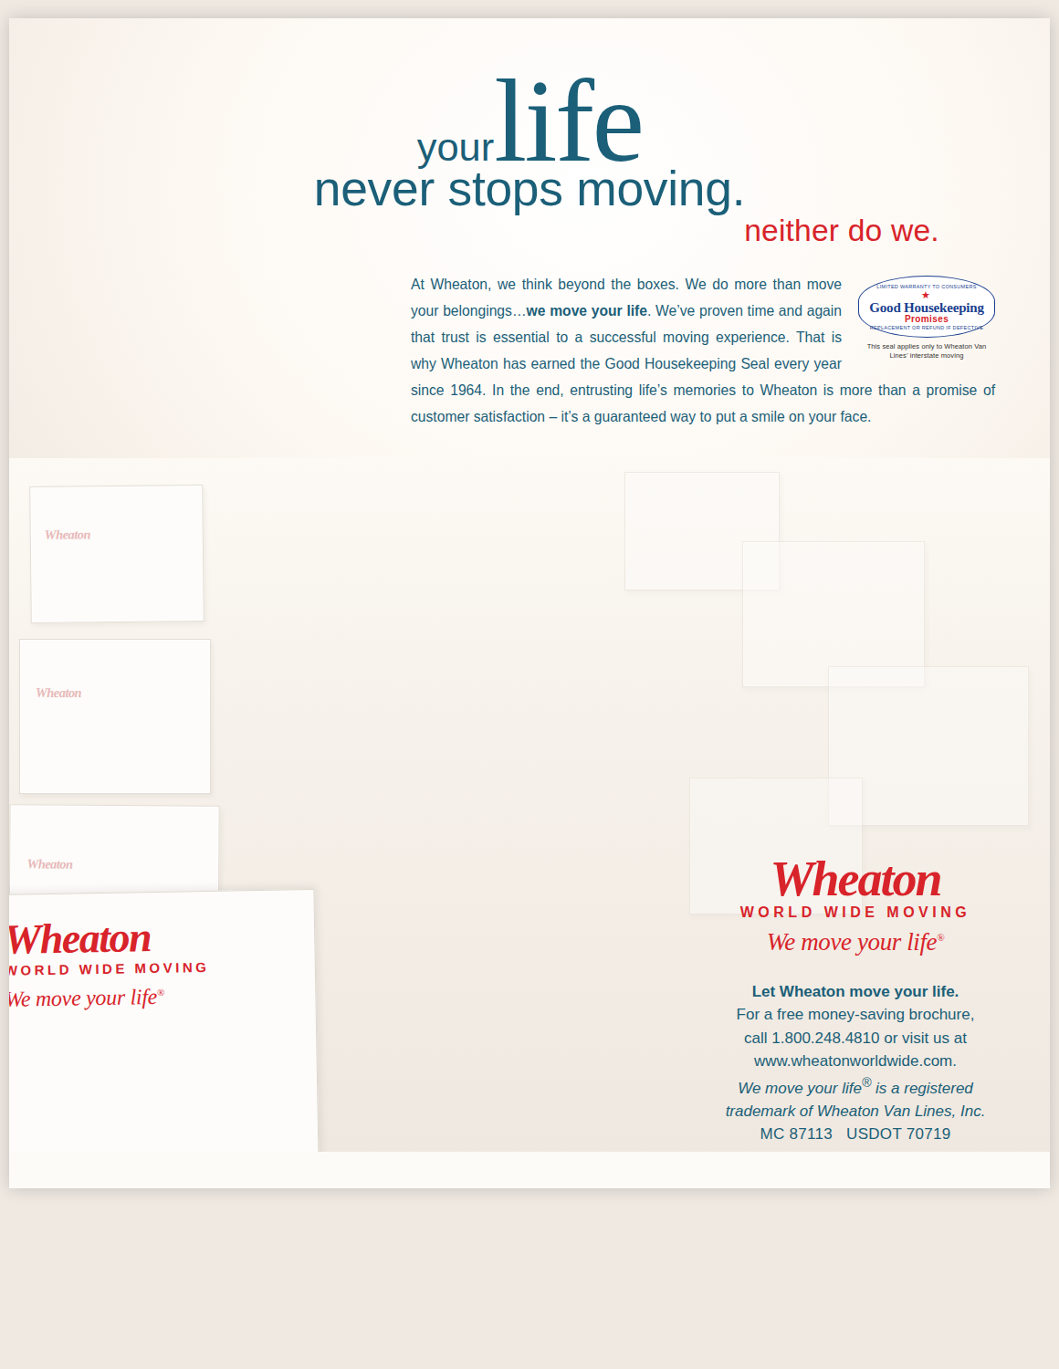your life
never stops moving.
neither do we.
Limited warranty to consumers
★
Good Housekeeping
Promises
Replacement or refund if defective
This seal applies only to Wheaton Van Lines’ interstate moving
At Wheaton, we think beyond the boxes. We do more than move your belongings…we move your life. We’ve proven time and again that trust is essential to a successful moving experience. That is why Wheaton has earned the Good Housekeeping Seal every year since 1964. In the end, entrusting life’s memories to Wheaton is more than a promise of customer satisfaction – it’s a guaranteed way to put a smile on your face.
Wheaton
WORLD WIDE MOVING
We move your life®
Wheaton
WORLD WIDE MOVING
We move your life®
Let Wheaton move your life.
For a free money-saving brochure,
call 1.800.248.4810 or visit us at
www.wheatonworldwide.com.
We move your life® is a registered trademark of Wheaton Van Lines, Inc.
MC 87113 USDOT 70719